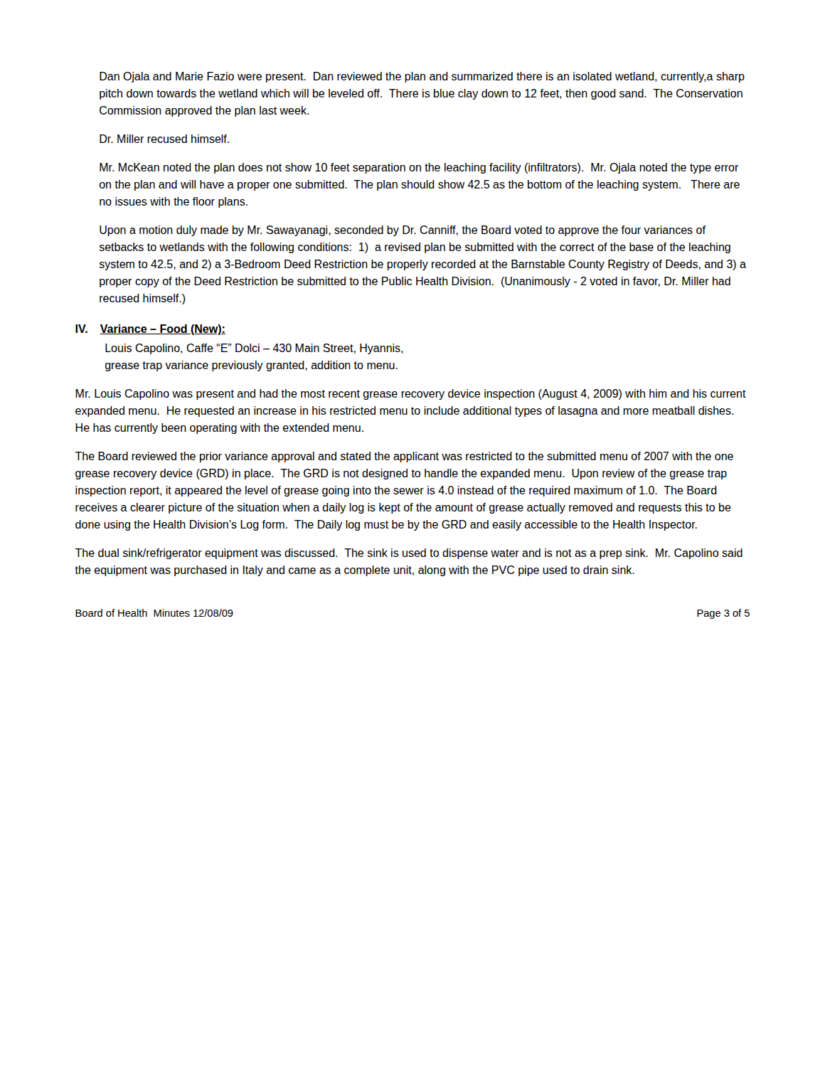Dan Ojala and Marie Fazio were present. Dan reviewed the plan and summarized there is an isolated wetland, currently,a sharp pitch down towards the wetland which will be leveled off. There is blue clay down to 12 feet, then good sand. The Conservation Commission approved the plan last week.
Dr. Miller recused himself.
Mr. McKean noted the plan does not show 10 feet separation on the leaching facility (infiltrators). Mr. Ojala noted the type error on the plan and will have a proper one submitted. The plan should show 42.5 as the bottom of the leaching system. There are no issues with the floor plans.
Upon a motion duly made by Mr. Sawayanagi, seconded by Dr. Canniff, the Board voted to approve the four variances of setbacks to wetlands with the following conditions: 1) a revised plan be submitted with the correct of the base of the leaching system to 42.5, and 2) a 3-Bedroom Deed Restriction be properly recorded at the Barnstable County Registry of Deeds, and 3) a proper copy of the Deed Restriction be submitted to the Public Health Division. (Unanimously - 2 voted in favor, Dr. Miller had recused himself.)
IV. Variance – Food (New):
Louis Capolino, Caffe “E” Dolci – 430 Main Street, Hyannis,
grease trap variance previously granted, addition to menu.
Mr. Louis Capolino was present and had the most recent grease recovery device inspection (August 4, 2009) with him and his current expanded menu. He requested an increase in his restricted menu to include additional types of lasagna and more meatball dishes. He has currently been operating with the extended menu.
The Board reviewed the prior variance approval and stated the applicant was restricted to the submitted menu of 2007 with the one grease recovery device (GRD) in place. The GRD is not designed to handle the expanded menu. Upon review of the grease trap inspection report, it appeared the level of grease going into the sewer is 4.0 instead of the required maximum of 1.0. The Board receives a clearer picture of the situation when a daily log is kept of the amount of grease actually removed and requests this to be done using the Health Division’s Log form. The Daily log must be by the GRD and easily accessible to the Health Inspector.
The dual sink/refrigerator equipment was discussed. The sink is used to dispense water and is not as a prep sink. Mr. Capolino said the equipment was purchased in Italy and came as a complete unit, along with the PVC pipe used to drain sink.
Board of Health Minutes 12/08/09 Page 3 of 5